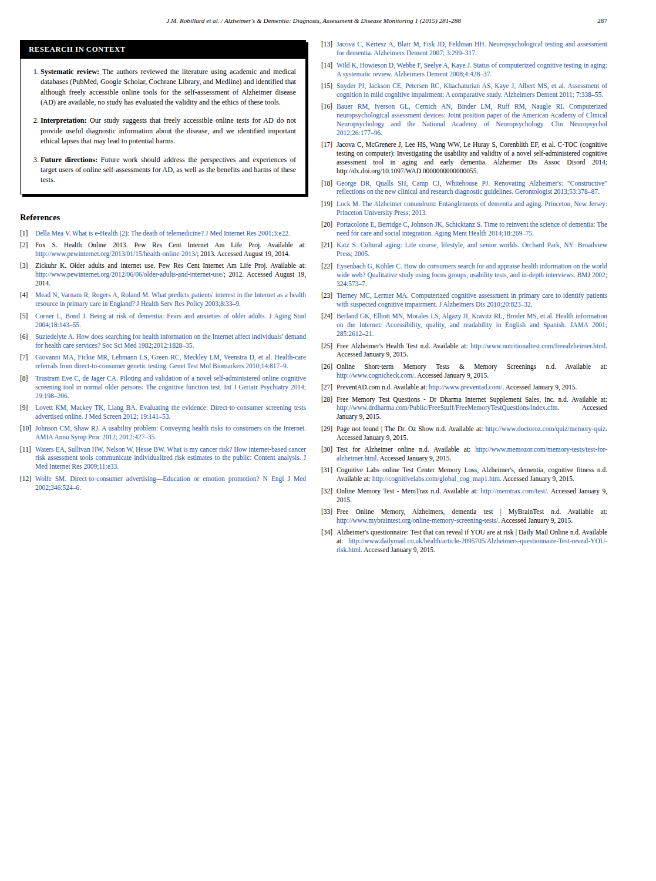J.M. Robillard et al. / Alzheimer's & Dementia: Diagnosis, Assessment & Disease Monitoring 1 (2015) 281-288 287
RESEARCH IN CONTEXT
Systematic review: The authors reviewed the literature using academic and medical databases (PubMed, Google Scholar, Cochrane Library, and Medline) and identified that although freely accessible online tools for the self-assessment of Alzheimer disease (AD) are available, no study has evaluated the validity and the ethics of these tools.
Interpretation: Our study suggests that freely accessible online tests for AD do not provide useful diagnostic information about the disease, and we identified important ethical lapses that may lead to potential harms.
Future directions: Future work should address the perspectives and experiences of target users of online self-assessments for AD, as well as the benefits and harms of these tests.
References
Della Mea V. What is e-Health (2): The death of telemedicine? J Med Internet Res 2001;3:e22.
Fox S. Health Online 2013. Pew Res Cent Internet Am Life Proj. Available at: http://www.pewinternet.org/2013/01/15/health-online-2013/; 2013. Accessed August 19, 2014.
Zickuhr K. Older adults and internet use. Pew Res Cent Internet Am Life Proj. Available at: http://www.pewinternet.org/2012/06/06/older-adults-and-internet-use/; 2012. Accessed August 19, 2014.
Mead N, Varnam R, Rogers A, Roland M. What predicts patients' interest in the Internet as a health resource in primary care in England? J Health Serv Res Policy 2003;8:33–9.
Corner L, Bond J. Being at risk of dementia: Fears and anxieties of older adults. J Aging Stud 2004;18:143–55.
Suziedelyte A. How does searching for health information on the Internet affect individuals' demand for health care services? Soc Sci Med 1982;2012:1828–35.
Giovanni MA, Fickie MR, Lehmann LS, Green RC, Meckley LM, Veenstra D, et al. Health-care referrals from direct-to-consumer genetic testing. Genet Test Mol Biomarkers 2010;14:817–9.
Trustram Eve C, de Jager CA. Piloting and validation of a novel self-administered online cognitive screening tool in normal older persons: The cognitive function test. Int J Geriatr Psychiatry 2014; 29:198–206.
Lovett KM, Mackey TK, Liang BA. Evaluating the evidence: Direct-to-consumer screening tests advertised online. J Med Screen 2012; 19:141–53.
Johnson CM, Shaw RJ. A usability problem: Conveying health risks to consumers on the Internet. AMIA Annu Symp Proc 2012; 2012:427–35.
Waters EA, Sullivan HW, Nelson W, Hesse BW. What is my cancer risk? How internet-based cancer risk assessment tools communicate individualized risk estimates to the public: Content analysis. J Med Internet Res 2009;11:e33.
Wolfe SM. Direct-to-consumer advertising—Education or emotion promotion? N Engl J Med 2002;346:524–6.
Jacova C, Kertesz A, Blair M, Fisk JD, Feldman HH. Neuropsychological testing and assessment for dementia. Alzheimers Dement 2007; 3:299–317.
Wild K, Howieson D, Webbe F, Seelye A, Kaye J. Status of computerized cognitive testing in aging: A systematic review. Alzheimers Dement 2008;4:428–37.
Snyder PJ, Jackson CE, Petersen RC, Khachaturian AS, Kaye J, Albert MS, et al. Assessment of cognition in mild cognitive impairment: A comparative study. Alzheimers Dement 2011; 7:338–55.
Bauer RM, Iverson GL, Cernich AN, Binder LM, Ruff RM, Naugle RI. Computerized neuropsychological assessment devices: Joint position paper of the American Academy of Clinical Neuropsychology and the National Academy of Neuropsychology. Clin Neuropsychol 2012;26:177–96.
Jacova C, McGrenere J, Lee HS, Wang WW, Le Huray S, Corenblith EF, et al. C-TOC (cognitive testing on computer): Investigating the usability and validity of a novel self-administered cognitive assessment tool in aging and early dementia. Alzheimer Dis Assoc Disord 2014; http://dx.doi.org/10.1097/WAD.0000000000000055.
George DR, Qualls SH, Camp CJ, Whitehouse PJ. Renovating Alzheimer's: "Constructive" reflections on the new clinical and research diagnostic guidelines. Gerontologist 2013;53:378–87.
Lock M. The Alzheimer conundrum: Entanglements of dementia and aging. Princeton, New Jersey: Princeton University Press; 2013.
Portacolone E, Berridge C, Johnson JK, Schicktanz S. Time to reinvent the science of dementia: The need for care and social integration. Aging Ment Health 2014;18:269–75.
Katz S. Cultural aging: Life course, lifestyle, and senior worlds. Orchard Park, NY: Broadview Press; 2005.
Eysenbach G, Köhler C. How do consumers search for and appraise health information on the world wide web? Qualitative study using focus groups, usability tests, and in-depth interviews. BMJ 2002; 324:573–7.
Tierney MC, Lermer MA. Computerized cognitive assessment in primary care to identify patients with suspected cognitive impairment. J Alzheimers Dis 2010;20:823–32.
Berland GK, Elliott MN, Morales LS, Algazy JI, Kravitz RL, Broder MS, et al. Health information on the Internet: Accessibility, quality, and readability in English and Spanish. JAMA 2001; 285:2612–21.
Free Alzheimer's Health Test n.d. Available at: http://www.nutritionaltest.com/freealzheimer.html. Accessed January 9, 2015.
Online Short-term Memory Tests & Memory Screenings n.d. Available at: http://www.cognicheck.com/. Accessed January 9, 2015.
PreventAD.com n.d. Available at: http://www.preventad.com/. Accessed January 9, 2015.
Free Memory Test Questions - Dr Dharma Internet Supplement Sales, Inc. n.d. Available at: http://www.drdharma.com/Public/FreeStuff/FreeMemoryTestQuestions/index.cfm. Accessed January 9, 2015.
Page not found | The Dr. Oz Show n.d. Available at: http://www.doctoroz.com/quiz/memory-quiz. Accessed January 9, 2015.
Test for Alzheimer online n.d. Available at: http://www.memozor.com/memory-tests/test-for-alzheimer.html. Accessed January 9, 2015.
Cognitive Labs online Test Center Memory Loss, Alzheimer's, dementia, cognitive fitness n.d. Available at: http://cognitivelabs.com/global_cog_map1.htm. Accessed January 9, 2015.
Online Memory Test - MemTrax n.d. Available at: http://memtrax.com/test/. Accessed January 9, 2015.
Free Online Memory, Alzheimers, dementia test | MyBrainTest n.d. Available at: http://www.mybraintest.org/online-memory-screening-tests/. Accessed January 9, 2015.
Alzheimer's questionnaire: Test that can reveal if YOU are at risk | Daily Mail Online n.d. Available at: http://www.dailymail.co.uk/health/article-2095705/Alzheimers-questionnaire-Test-reveal-YOU-risk.html. Accessed January 9, 2015.